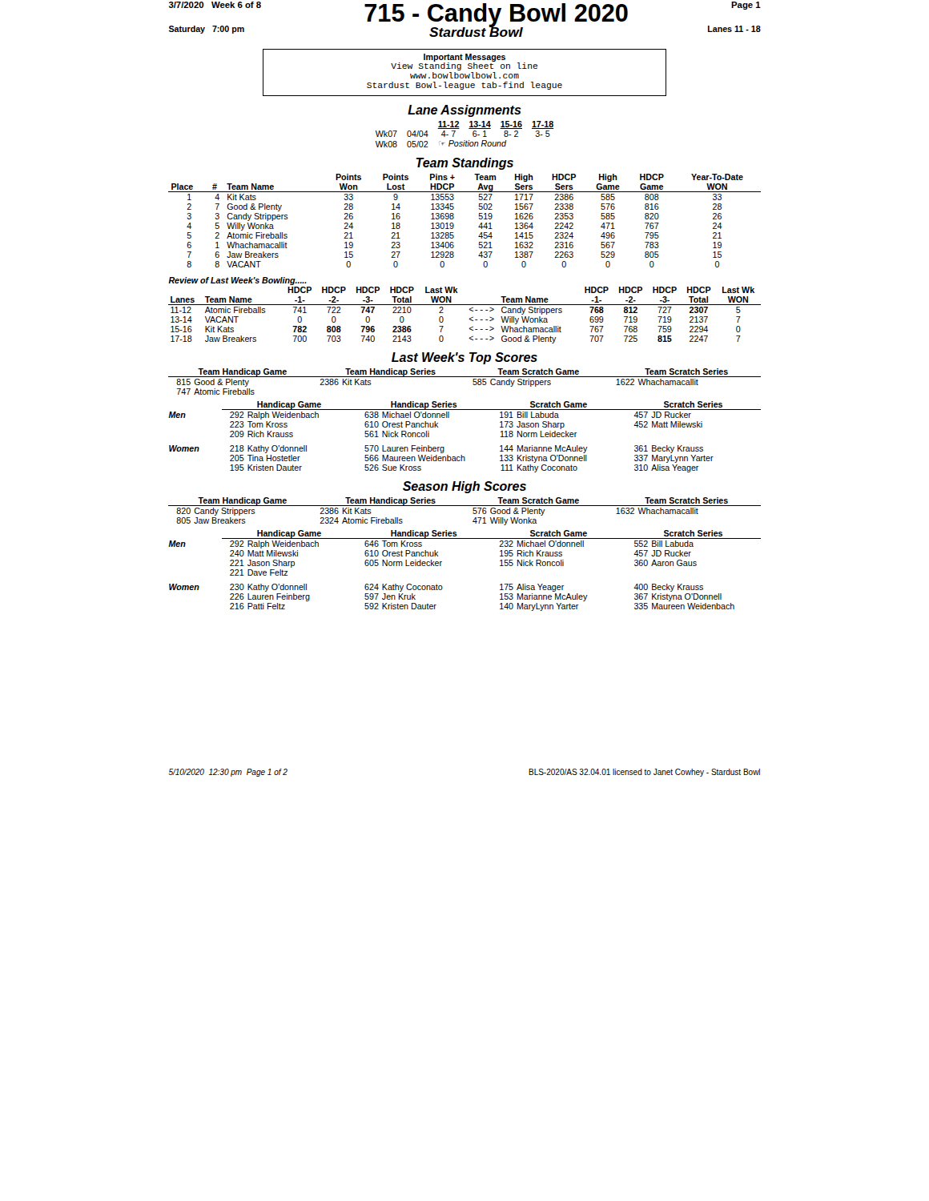3/7/2020 Week 6 of 8
715 - Candy Bowl 2020
Page 1
Saturday 7:00 pm
Stardust Bowl
Lanes 11 - 18
Important Messages
View Standing Sheet on line
www.bowlbowlbowl.com
Stardust Bowl-league tab-find league
Lane Assignments
| | | 11-12 | 13-14 | 15-16 | 17-18 |
| Wk07 | 04/04 | 4- 7 | 6- 1 | 8- 2 | 3- 5 |
| Wk08 | 05/02 | ☞ Position Round |
Team Standings
| | | | Points | Points | Pins + | Team | High | HDCP | High | HDCP | Year-To-Date |
| --- | --- | --- | --- | --- | --- | --- | --- | --- | --- | --- | --- |
| Place | # | Team Name | Won | Lost | HDCP | Avg | Sers | Sers | Game | Game | WON |
| 1 | 4 | Kit Kats | 33 | 9 | 13553 | 527 | 1717 | 2386 | 585 | 808 | 33 |
| 2 | 7 | Good & Plenty | 28 | 14 | 13345 | 502 | 1567 | 2338 | 576 | 816 | 28 |
| 3 | 3 | Candy Strippers | 26 | 16 | 13698 | 519 | 1626 | 2353 | 585 | 820 | 26 |
| 4 | 5 | Willy Wonka | 24 | 18 | 13019 | 441 | 1364 | 2242 | 471 | 767 | 24 |
| 5 | 2 | Atomic Fireballs | 21 | 21 | 13285 | 454 | 1415 | 2324 | 496 | 795 | 21 |
| 6 | 1 | Whachamacallit | 19 | 23 | 13406 | 521 | 1632 | 2316 | 567 | 783 | 19 |
| 7 | 6 | Jaw Breakers | 15 | 27 | 12928 | 437 | 1387 | 2263 | 529 | 805 | 15 |
| 8 | 8 | VACANT | 0 | 0 | 0 | 0 | 0 | 0 | 0 | 0 | 0 |
Review of Last Week's Bowling.....
| | | HDCP | HDCP | HDCP | HDCP | Last Wk | | | HDCP | HDCP | HDCP | HDCP | Last Wk |
| --- | --- | --- | --- | --- | --- | --- | --- | --- | --- | --- | --- | --- | --- |
| Lanes | Team Name | -1- | -2- | -3- | Total | WON | | Team Name | -1- | -2- | -3- | Total | WON |
| 11-12 | Atomic Fireballs | 741 | 722 | 747 | 2210 | 2 | <---> | Candy Strippers | 768 | 812 | 727 | 2307 | 5 |
| 13-14 | VACANT | 0 | 0 | 0 | 0 | 0 | <---> | Willy Wonka | 699 | 719 | 719 | 2137 | 7 |
| 15-16 | Kit Kats | 782 | 808 | 796 | 2386 | 7 | <---> | Whachamacallit | 767 | 768 | 759 | 2294 | 0 |
| 17-18 | Jaw Breakers | 700 | 703 | 740 | 2143 | 0 | <---> | Good & Plenty | 707 | 725 | 815 | 2247 | 7 |
Last Week's Top Scores
Team Handicap Game
815 Good & Plenty
747 Atomic Fireballs
Team Handicap Series
2386 Kit Kats
Team Scratch Game
585 Candy Strippers
Team Scratch Series
1622 Whachamacallit
Handicap Game
Handicap Series
Scratch Game
Scratch Series
Men
292 Ralph Weidenbach
223 Tom Kross
209 Rich Krauss
638 Michael O'donnell
610 Orest Panchuk
561 Nick Roncoli
191 Bill Labuda
173 Jason Sharp
118 Norm Leidecker
457 JD Rucker
452 Matt Milewski
Women
218 Kathy O'donnell
205 Tina Hostetler
195 Kristen Dauter
570 Lauren Feinberg
566 Maureen Weidenbach
526 Sue Kross
144 Marianne McAuley
133 Kristyna O'Donnell
111 Kathy Coconato
361 Becky Krauss
337 MaryLynn Yarter
310 Alisa Yeager
Season High Scores
Team Handicap Game
820 Candy Strippers
805 Jaw Breakers
Team Handicap Series
2386 Kit Kats
2324 Atomic Fireballs
Team Scratch Game
576 Good & Plenty
471 Willy Wonka
Team Scratch Series
1632 Whachamacallit
Handicap Game
Handicap Series
Scratch Game
Scratch Series
Men
292 Ralph Weidenbach
240 Matt Milewski
221 Jason Sharp
221 Dave Feltz
646 Tom Kross
610 Orest Panchuk
605 Norm Leidecker
232 Michael O'donnell
195 Rich Krauss
155 Nick Roncoli
552 Bill Labuda
457 JD Rucker
360 Aaron Gaus
Women
230 Kathy O'donnell
226 Lauren Feinberg
216 Patti Feltz
624 Kathy Coconato
597 Jen Kruk
592 Kristen Dauter
175 Alisa Yeager
153 Marianne McAuley
140 MaryLynn Yarter
400 Becky Krauss
367 Kristyna O'Donnell
335 Maureen Weidenbach
5/10/2020 12:30 pm Page 1 of 2
BLS-2020/AS 32.04.01 licensed to Janet Cowhey - Stardust Bowl